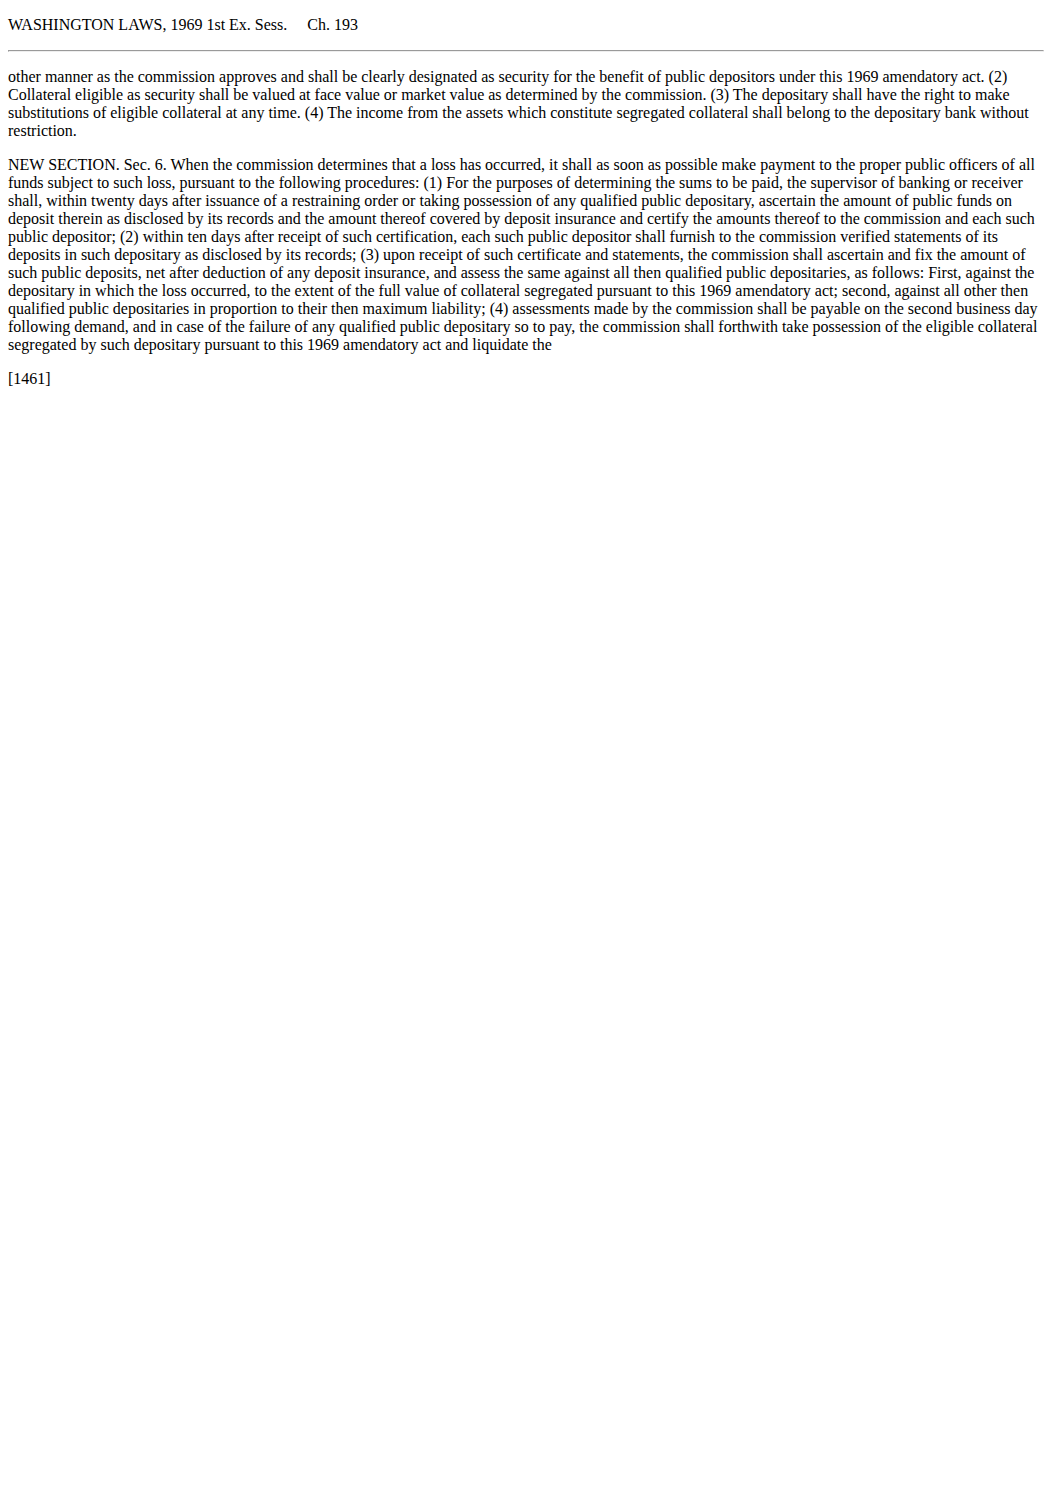WASHINGTON LAWS, 1969 1st Ex. Sess. Ch. 193
other manner as the commission approves and shall be clearly designated as security for the benefit of public depositors under this 1969 amendatory act. (2) Collateral eligible as security shall be valued at face value or market value as determined by the commission. (3) The depositary shall have the right to make substitutions of eligible collateral at any time. (4) The income from the assets which constitute segregated collateral shall belong to the depositary bank without restriction.
NEW SECTION. Sec. 6. When the commission determines that a loss has occurred, it shall as soon as possible make payment to the proper public officers of all funds subject to such loss, pursuant to the following procedures: (1) For the purposes of determining the sums to be paid, the supervisor of banking or receiver shall, within twenty days after issuance of a restraining order or taking possession of any qualified public depositary, ascertain the amount of public funds on deposit therein as disclosed by its records and the amount thereof covered by deposit insurance and certify the amounts thereof to the commission and each such public depositor; (2) within ten days after receipt of such certification, each such public depositor shall furnish to the commission verified statements of its deposits in such depositary as disclosed by its records; (3) upon receipt of such certificate and statements, the commission shall ascertain and fix the amount of such public deposits, net after deduction of any deposit insurance, and assess the same against all then qualified public depositaries, as follows: First, against the depositary in which the loss occurred, to the extent of the full value of collateral segregated pursuant to this 1969 amendatory act; second, against all other then qualified public depositaries in proportion to their then maximum liability; (4) assessments made by the commission shall be payable on the second business day following demand, and in case of the failure of any qualified public depositary so to pay, the commission shall forthwith take possession of the eligible collateral segregated by such depositary pursuant to this 1969 amendatory act and liquidate the
[1461]